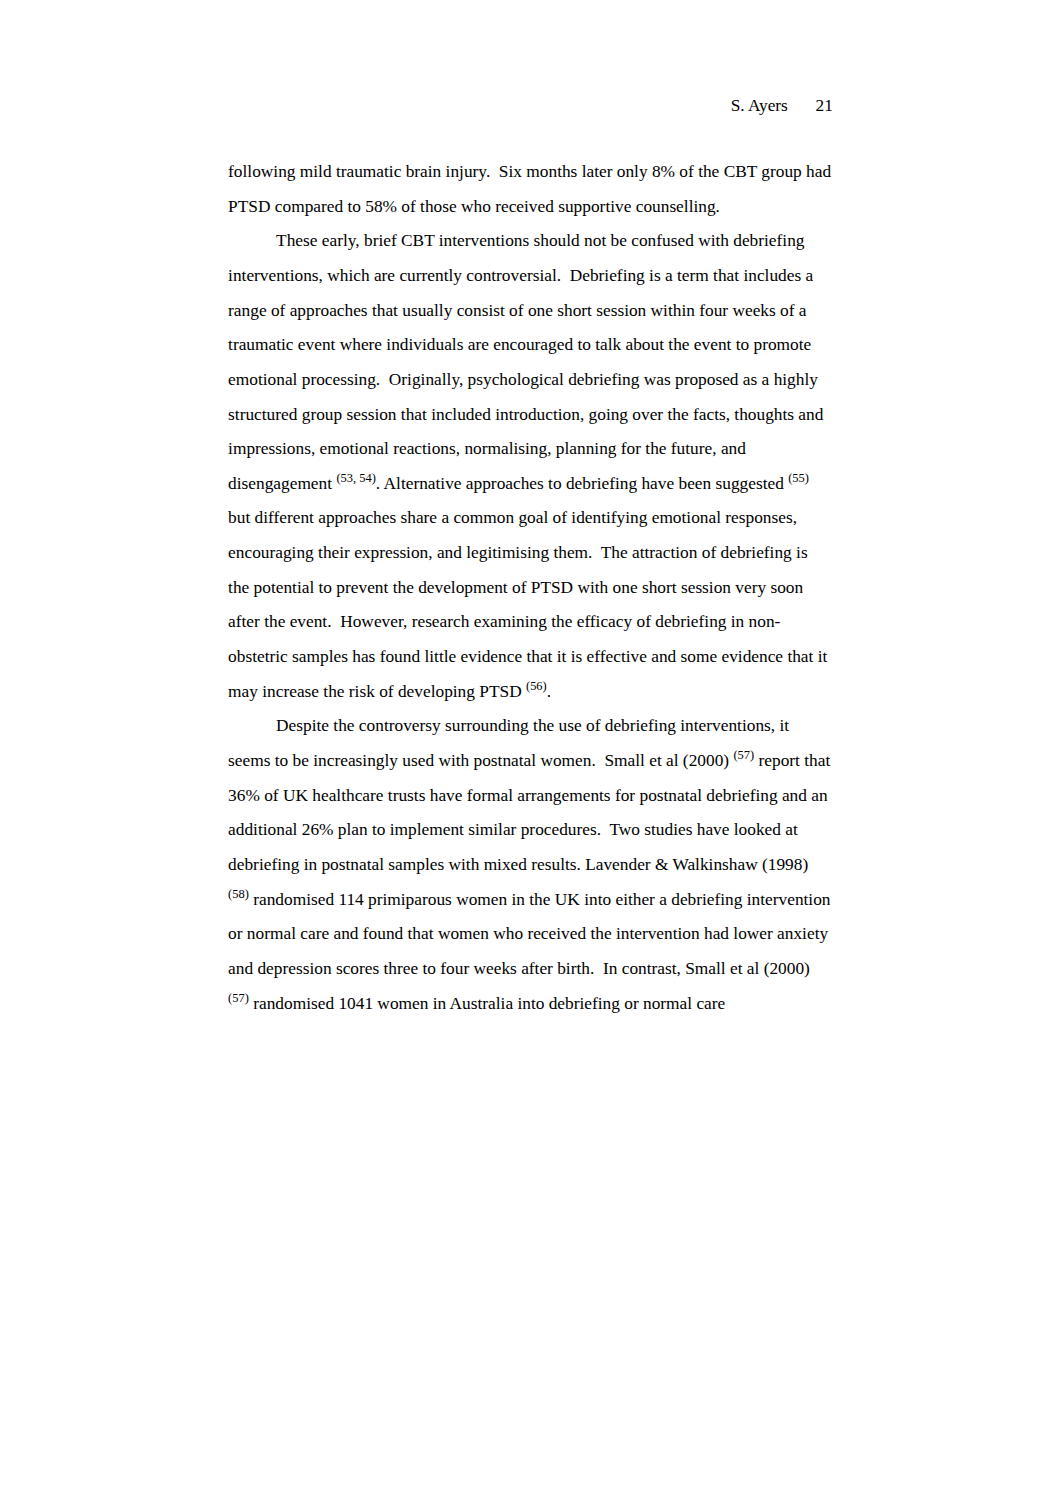S. Ayers 21
following mild traumatic brain injury. Six months later only 8% of the CBT group had PTSD compared to 58% of those who received supportive counselling.
These early, brief CBT interventions should not be confused with debriefing interventions, which are currently controversial. Debriefing is a term that includes a range of approaches that usually consist of one short session within four weeks of a traumatic event where individuals are encouraged to talk about the event to promote emotional processing. Originally, psychological debriefing was proposed as a highly structured group session that included introduction, going over the facts, thoughts and impressions, emotional reactions, normalising, planning for the future, and disengagement (53, 54). Alternative approaches to debriefing have been suggested (55) but different approaches share a common goal of identifying emotional responses, encouraging their expression, and legitimising them. The attraction of debriefing is the potential to prevent the development of PTSD with one short session very soon after the event. However, research examining the efficacy of debriefing in non-obstetric samples has found little evidence that it is effective and some evidence that it may increase the risk of developing PTSD (56).
Despite the controversy surrounding the use of debriefing interventions, it seems to be increasingly used with postnatal women. Small et al (2000) (57) report that 36% of UK healthcare trusts have formal arrangements for postnatal debriefing and an additional 26% plan to implement similar procedures. Two studies have looked at debriefing in postnatal samples with mixed results. Lavender & Walkinshaw (1998) (58) randomised 114 primiparous women in the UK into either a debriefing intervention or normal care and found that women who received the intervention had lower anxiety and depression scores three to four weeks after birth. In contrast, Small et al (2000) (57) randomised 1041 women in Australia into debriefing or normal care